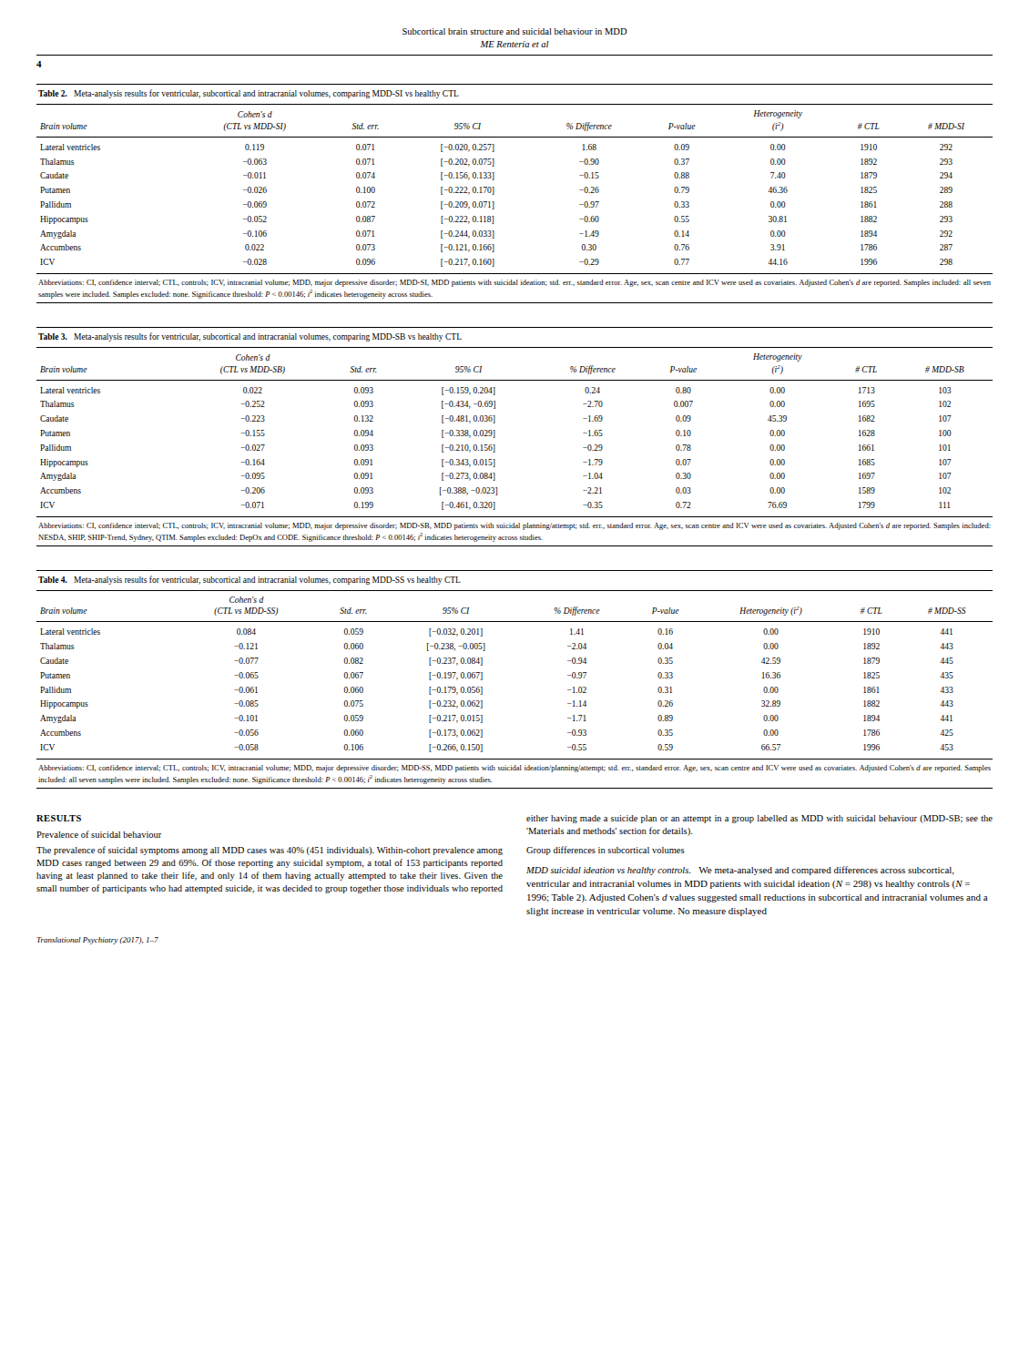Subcortical brain structure and suicidal behaviour in MDD
ME Rentería et al
4
Table 2. Meta-analysis results for ventricular, subcortical and intracranial volumes, comparing MDD-SI vs healthy CTL
| Brain volume | Cohen's d (CTL vs MDD-SI) | Std. err. | 95% CI | % Difference | P-value | Heterogeneity (i 2 ) | # CTL | # MDD-SI |
| --- | --- | --- | --- | --- | --- | --- | --- | --- |
| Lateral ventricles | 0.119 | 0.071 | [−0.020, 0.257] | 1.68 | 0.09 | 0.00 | 1910 | 292 |
| Thalamus | −0.063 | 0.071 | [−0.202, 0.075] | −0.90 | 0.37 | 0.00 | 1892 | 293 |
| Caudate | −0.011 | 0.074 | [−0.156, 0.133] | −0.15 | 0.88 | 7.40 | 1879 | 294 |
| Putamen | −0.026 | 0.100 | [−0.222, 0.170] | −0.26 | 0.79 | 46.36 | 1825 | 289 |
| Pallidum | −0.069 | 0.072 | [−0.209, 0.071] | −0.97 | 0.33 | 0.00 | 1861 | 288 |
| Hippocampus | −0.052 | 0.087 | [−0.222, 0.118] | −0.60 | 0.55 | 30.81 | 1882 | 293 |
| Amygdala | −0.106 | 0.071 | [−0.244, 0.033] | −1.49 | 0.14 | 0.00 | 1894 | 292 |
| Accumbens | 0.022 | 0.073 | [−0.121, 0.166] | 0.30 | 0.76 | 3.91 | 1786 | 287 |
| ICV | −0.028 | 0.096 | [−0.217, 0.160] | −0.29 | 0.77 | 44.16 | 1996 | 298 |
Abbreviations: CI, confidence interval; CTL, controls; ICV, intracranial volume; MDD, major depressive disorder; MDD-SI, MDD patients with suicidal ideation; std. err., standard error. Age, sex, scan centre and ICV were used as covariates. Adjusted Cohen's d are reported. Samples included: all seven samples were included. Samples excluded: none. Significance threshold: P < 0.00146; i2 indicates heterogeneity across studies.
Table 3. Meta-analysis results for ventricular, subcortical and intracranial volumes, comparing MDD-SB vs healthy CTL
| Brain volume | Cohen's d (CTL vs MDD-SB) | Std. err. | 95% CI | % Difference | P-value | Heterogeneity (i 2 ) | # CTL | # MDD-SB |
| --- | --- | --- | --- | --- | --- | --- | --- | --- |
| Lateral ventricles | 0.022 | 0.093 | [−0.159, 0.204] | 0.24 | 0.80 | 0.00 | 1713 | 103 |
| Thalamus | −0.252 | 0.093 | [−0.434, −0.69] | −2.70 | 0.007 | 0.00 | 1695 | 102 |
| Caudate | −0.223 | 0.132 | [−0.481, 0.036] | −1.69 | 0.09 | 45.39 | 1682 | 107 |
| Putamen | −0.155 | 0.094 | [−0.338, 0.029] | −1.65 | 0.10 | 0.00 | 1628 | 100 |
| Pallidum | −0.027 | 0.093 | [−0.210, 0.156] | −0.29 | 0.78 | 0.00 | 1661 | 101 |
| Hippocampus | −0.164 | 0.091 | [−0.343, 0.015] | −1.79 | 0.07 | 0.00 | 1685 | 107 |
| Amygdala | −0.095 | 0.091 | [−0.273, 0.084] | −1.04 | 0.30 | 0.00 | 1697 | 107 |
| Accumbens | −0.206 | 0.093 | [−0.388, −0.023] | −2.21 | 0.03 | 0.00 | 1589 | 102 |
| ICV | −0.071 | 0.199 | [−0.461, 0.320] | −0.35 | 0.72 | 76.69 | 1799 | 111 |
Abbreviations: CI, confidence interval; CTL, controls; ICV, intracranial volume; MDD, major depressive disorder; MDD-SB, MDD patients with suicidal planning/attempt; std. err., standard error. Age, sex, scan centre and ICV were used as covariates. Adjusted Cohen's d are reported. Samples included: NESDA, SHIP, SHIP-Trend, Sydney, QTIM. Samples excluded: DepOx and CODE. Significance threshold: P < 0.00146; i2 indicates heterogeneity across studies.
Table 4. Meta-analysis results for ventricular, subcortical and intracranial volumes, comparing MDD-SS vs healthy CTL
| Brain volume | Cohen's d (CTL vs MDD-SS) | Std. err. | 95% CI | % Difference | P-value | Heterogeneity (i 2 ) | # CTL | # MDD-SS |
| --- | --- | --- | --- | --- | --- | --- | --- | --- |
| Lateral ventricles | 0.084 | 0.059 | [−0.032, 0.201] | 1.41 | 0.16 | 0.00 | 1910 | 441 |
| Thalamus | −0.121 | 0.060 | [−0.238, −0.005] | −2.04 | 0.04 | 0.00 | 1892 | 443 |
| Caudate | −0.077 | 0.082 | [−0.237, 0.084] | −0.94 | 0.35 | 42.59 | 1879 | 445 |
| Putamen | −0.065 | 0.067 | [−0.197, 0.067] | −0.97 | 0.33 | 16.36 | 1825 | 435 |
| Pallidum | −0.061 | 0.060 | [−0.179, 0.056] | −1.02 | 0.31 | 0.00 | 1861 | 433 |
| Hippocampus | −0.085 | 0.075 | [−0.232, 0.062] | −1.14 | 0.26 | 32.89 | 1882 | 443 |
| Amygdala | −0.101 | 0.059 | [−0.217, 0.015] | −1.71 | 0.89 | 0.00 | 1894 | 441 |
| Accumbens | −0.056 | 0.060 | [−0.173, 0.062] | −0.93 | 0.35 | 0.00 | 1786 | 425 |
| ICV | −0.058 | 0.106 | [−0.266, 0.150] | −0.55 | 0.59 | 66.57 | 1996 | 453 |
Abbreviations: CI, confidence interval; CTL, controls; ICV, intracranial volume; MDD, major depressive disorder; MDD-SS, MDD patients with suicidal ideation/planning/attempt; std. err., standard error. Age, sex, scan centre and ICV were used as covariates. Adjusted Cohen's d are reported. Samples included: all seven samples were included. Samples excluded: none. Significance threshold: P < 0.00146; i2 indicates heterogeneity across studies.
Results
Prevalence of suicidal behaviour
The prevalence of suicidal symptoms among all MDD cases was 40% (451 individuals). Within-cohort prevalence among MDD cases ranged between 29 and 69%. Of those reporting any suicidal symptom, a total of 153 participants reported having at least planned to take their life, and only 14 of them having actually attempted to take their lives. Given the small number of participants who had attempted suicide, it was decided to group together those individuals who reported either having made a suicide plan or an attempt in a group labelled as MDD with suicidal behaviour (MDD-SB; see the 'Materials and methods' section for details).
Group differences in subcortical volumes
MDD suicidal ideation vs healthy controls.
We meta-analysed and compared differences across subcortical, ventricular and intracranial volumes in MDD patients with suicidal ideation (N = 298) vs healthy controls (N = 1996; Table 2). Adjusted Cohen's d values suggested small reductions in subcortical and intracranial volumes and a slight increase in ventricular volume. No measure displayed
Translational Psychiatry (2017), 1–7